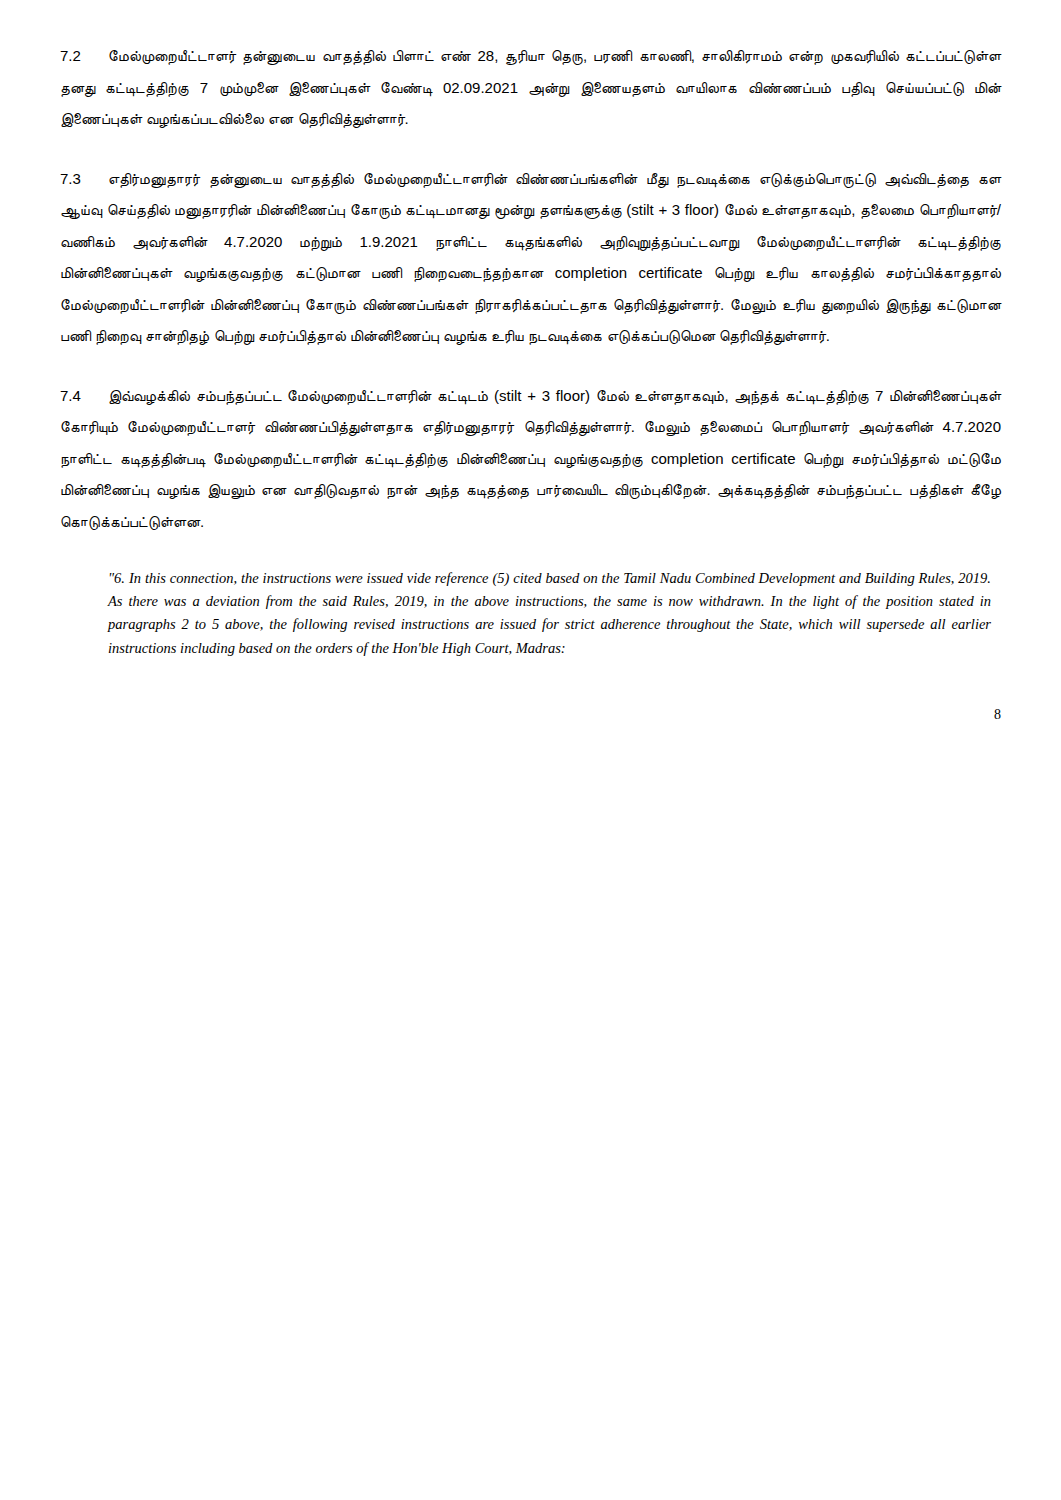7.2மேல்முறையீட்டாளர் தன்னுடைய வாதத்தில் பிளாட் எண் 28, சூரியா தெரு, பரணி காலணி, சாலிகிராமம் என்ற முகவரியில் கட்டப்பட்டுள்ள தனது கட்டிடத்திற்கு 7 மும்முனை இணைப்புகள் வேண்டி 02.09.2021 அன்று இணையதளம் வாயிலாக விண்ணப்பம் பதிவு செய்யப்பட்டு மின் இணைப்புகள் வழங்கப்படவில்லை என தெரிவித்துள்ளார்.
7.3எதிர்மனுதாரர் தன்னுடைய வாதத்தில் மேல்முறையீட்டாளரின் விண்ணப்பங்களின் மீது நடவடிக்கை எடுக்கும்பொருட்டு அவ்விடத்தை கள ஆய்வு செய்ததில் மனுதாரரின் மின்னிணைப்பு கோரும் கட்டிடமானது மூன்று தளங்களுக்கு (stilt + 3 floor) மேல் உள்ளதாகவும், தலைமை பொறியாளர்/வணிகம் அவர்களின் 4.7.2020 மற்றும் 1.9.2021 நாளிட்ட கடிதங்களில் அறிவுறுத்தப்பட்டவாறு மேல்முறையீட்டாளரின் கட்டிடத்திற்கு மின்னிணைப்புகள் வழங்ககுவதற்கு கட்டுமான பணி நிறைவடைந்தற்கான completion certificate பெற்று உரிய காலத்தில் சமர்ப்பிக்காததால் மேல்முறையீட்டாளரின் மின்னிணைப்பு கோரும் விண்ணப்பங்கள் நிராகரிக்கப்பட்டதாக தெரிவித்துள்ளார். மேலும் உரிய துறையில் இருந்து கட்டுமான பணி நிறைவு சான்றிதழ் பெற்று சமர்ப்பித்தால் மின்னிணைப்பு வழங்க உரிய நடவடிக்கை எடுக்கப்படுமென தெரிவித்துள்ளார்.
7.4இவ்வழக்கில் சம்பந்தப்பட்ட மேல்முறையீட்டாளரின் கட்டிடம் (stilt + 3 floor) மேல் உள்ளதாகவும், அந்தக் கட்டிடத்திற்கு 7 மின்னிணைப்புகள் கோரியும் மேல்முறையீட்டாளர் விண்ணப்பித்துள்ளதாக எதிர்மனுதாரர் தெரிவித்துள்ளார். மேலும் தலைமைப் பொறியாளர் அவர்களின் 4.7.2020 நாளிட்ட கடிதத்தின்படி மேல்முறையீட்டாளரின் கட்டிடத்திற்கு மின்னிணைப்பு வழங்குவதற்கு completion certificate பெற்று சமர்ப்பித்தால் மட்டுமே மின்னிணைப்பு வழங்க இயலும் என வாதிடுவதால் நான் அந்த கடிதத்தை பார்வையிட விரும்புகிறேன். அக்கடிதத்தின் சம்பந்தப்பட்ட பத்திகள் கீழே கொடுக்கப்பட்டுள்ளன.
"6. In this connection, the instructions were issued vide reference (5) cited based on the Tamil Nadu Combined Development and Building Rules, 2019. As there was a deviation from the said Rules, 2019, in the above instructions, the same is now withdrawn. In the light of the position stated in paragraphs 2 to 5 above, the following revised instructions are issued for strict adherence throughout the State, which will supersede all earlier instructions including based on the orders of the Hon'ble High Court, Madras:
8